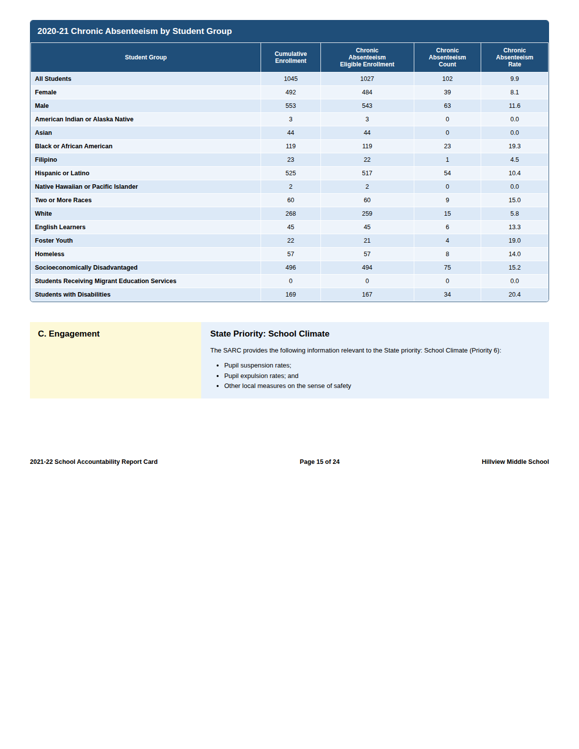2020-21 Chronic Absenteeism by Student Group
| Student Group | Cumulative Enrollment | Chronic Absenteeism Eligible Enrollment | Chronic Absenteeism Count | Chronic Absenteeism Rate |
| --- | --- | --- | --- | --- |
| All Students | 1045 | 1027 | 102 | 9.9 |
| Female | 492 | 484 | 39 | 8.1 |
| Male | 553 | 543 | 63 | 11.6 |
| American Indian or Alaska Native | 3 | 3 | 0 | 0.0 |
| Asian | 44 | 44 | 0 | 0.0 |
| Black or African American | 119 | 119 | 23 | 19.3 |
| Filipino | 23 | 22 | 1 | 4.5 |
| Hispanic or Latino | 525 | 517 | 54 | 10.4 |
| Native Hawaiian or Pacific Islander | 2 | 2 | 0 | 0.0 |
| Two or More Races | 60 | 60 | 9 | 15.0 |
| White | 268 | 259 | 15 | 5.8 |
| English Learners | 45 | 45 | 6 | 13.3 |
| Foster Youth | 22 | 21 | 4 | 19.0 |
| Homeless | 57 | 57 | 8 | 14.0 |
| Socioeconomically Disadvantaged | 496 | 494 | 75 | 15.2 |
| Students Receiving Migrant Education Services | 0 | 0 | 0 | 0.0 |
| Students with Disabilities | 169 | 167 | 34 | 20.4 |
C. Engagement
State Priority: School Climate
The SARC provides the following information relevant to the State priority: School Climate (Priority 6):
Pupil suspension rates;
Pupil expulsion rates; and
Other local measures on the sense of safety
2021-22 School Accountability Report Card
Page 15 of 24
Hillview Middle School